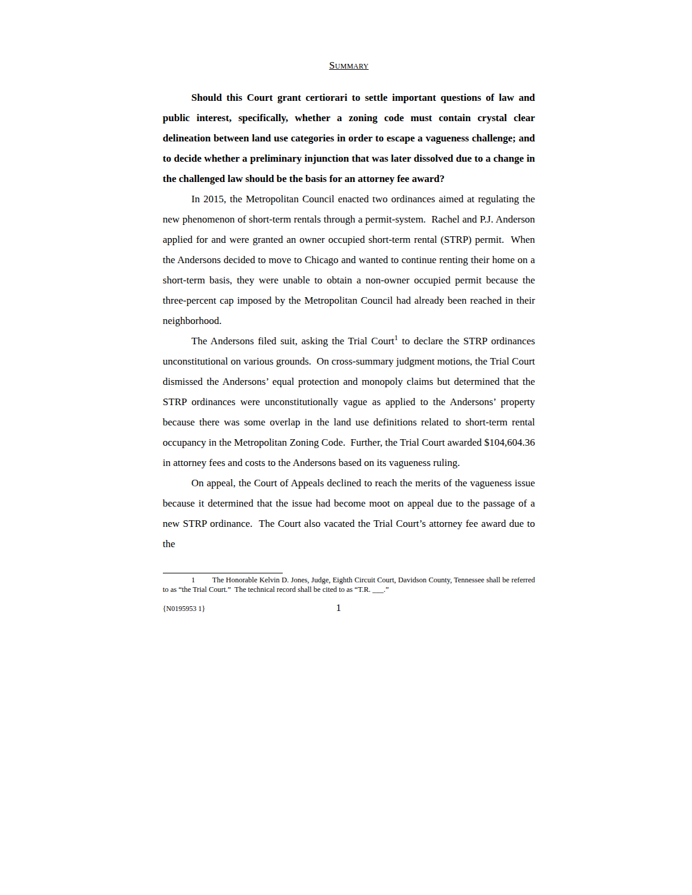Summary
Should this Court grant certiorari to settle important questions of law and public interest, specifically, whether a zoning code must contain crystal clear delineation between land use categories in order to escape a vagueness challenge; and to decide whether a preliminary injunction that was later dissolved due to a change in the challenged law should be the basis for an attorney fee award?
In 2015, the Metropolitan Council enacted two ordinances aimed at regulating the new phenomenon of short-term rentals through a permit-system. Rachel and P.J. Anderson applied for and were granted an owner occupied short-term rental (STRP) permit. When the Andersons decided to move to Chicago and wanted to continue renting their home on a short-term basis, they were unable to obtain a non-owner occupied permit because the three-percent cap imposed by the Metropolitan Council had already been reached in their neighborhood.
The Andersons filed suit, asking the Trial Court1 to declare the STRP ordinances unconstitutional on various grounds. On cross-summary judgment motions, the Trial Court dismissed the Andersons’ equal protection and monopoly claims but determined that the STRP ordinances were unconstitutionally vague as applied to the Andersons’ property because there was some overlap in the land use definitions related to short-term rental occupancy in the Metropolitan Zoning Code. Further, the Trial Court awarded $104,604.36 in attorney fees and costs to the Andersons based on its vagueness ruling.
On appeal, the Court of Appeals declined to reach the merits of the vagueness issue because it determined that the issue had become moot on appeal due to the passage of a new STRP ordinance. The Court also vacated the Trial Court’s attorney fee award due to the
1 The Honorable Kelvin D. Jones, Judge, Eighth Circuit Court, Davidson County, Tennessee shall be referred to as “the Trial Court.” The technical record shall be cited to as “T.R. ___.”
{N0195953 1} 1